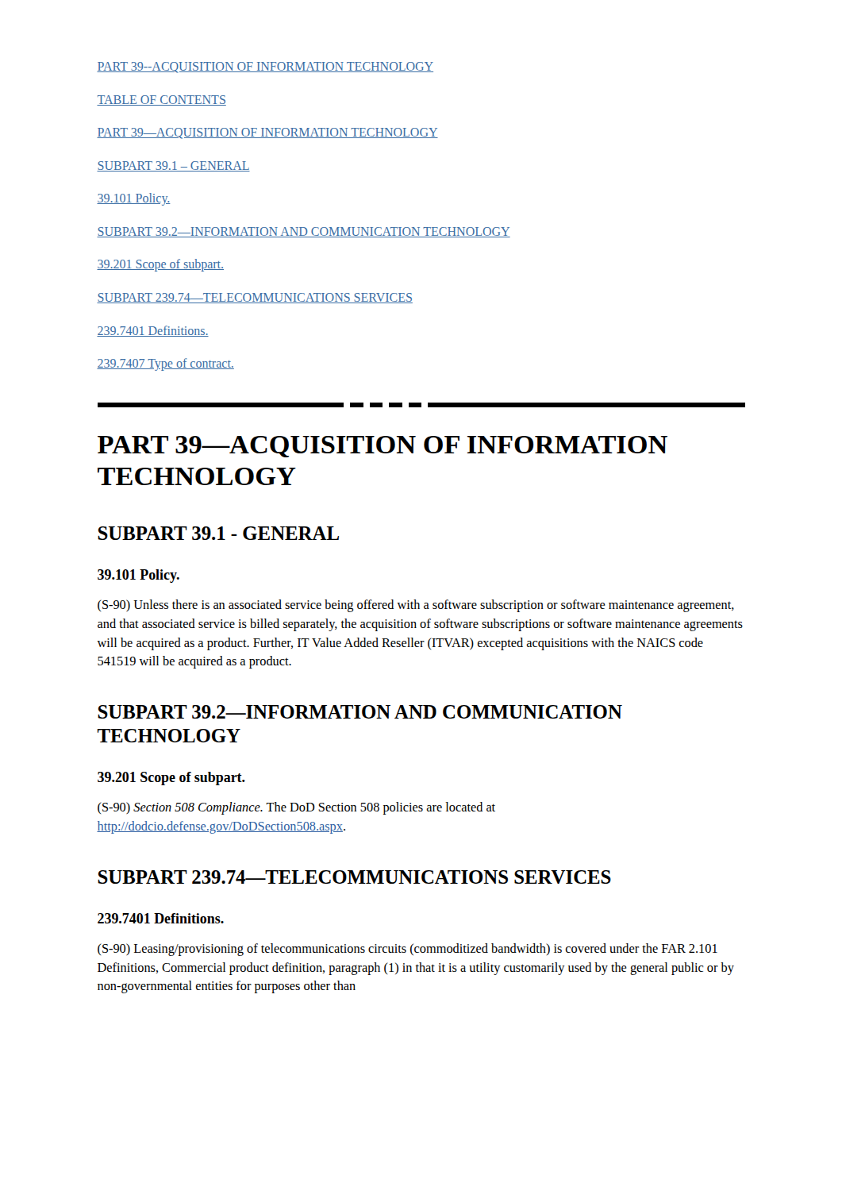PART 39--ACQUISITION OF INFORMATION TECHNOLOGY
TABLE OF CONTENTS
PART 39—ACQUISITION OF INFORMATION TECHNOLOGY
SUBPART 39.1 – GENERAL
39.101 Policy.
SUBPART 39.2—INFORMATION AND COMMUNICATION TECHNOLOGY
39.201 Scope of subpart.
SUBPART 239.74—TELECOMMUNICATIONS SERVICES
239.7401 Definitions.
239.7407 Type of contract.
PART 39—ACQUISITION OF INFORMATION TECHNOLOGY
SUBPART 39.1 - GENERAL
39.101 Policy.
(S-90) Unless there is an associated service being offered with a software subscription or software maintenance agreement, and that associated service is billed separately, the acquisition of software subscriptions or software maintenance agreements will be acquired as a product. Further, IT Value Added Reseller (ITVAR) excepted acquisitions with the NAICS code 541519 will be acquired as a product.
SUBPART 39.2—INFORMATION AND COMMUNICATION TECHNOLOGY
39.201 Scope of subpart.
(S-90) Section 508 Compliance. The DoD Section 508 policies are located at http://dodcio.defense.gov/DoDSection508.aspx.
SUBPART 239.74—TELECOMMUNICATIONS SERVICES
239.7401 Definitions.
(S-90) Leasing/provisioning of telecommunications circuits (commoditized bandwidth) is covered under the FAR 2.101 Definitions, Commercial product definition, paragraph (1) in that it is a utility customarily used by the general public or by non-governmental entities for purposes other than